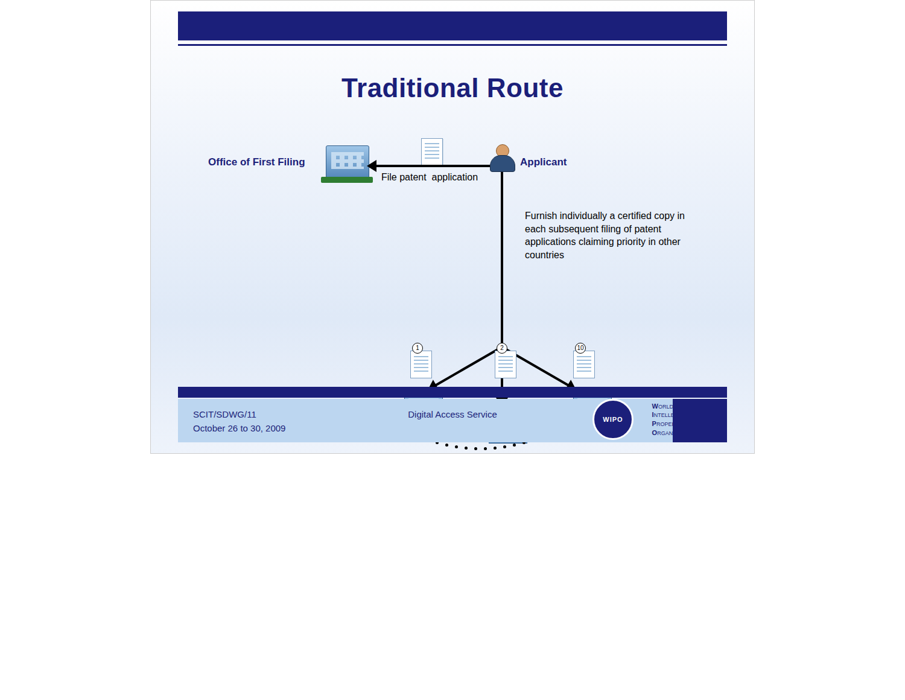Traditional Route
Office of First Filing
Applicant
File patent application
Furnish individually a certified copy in each subsequent filing of patent applications claiming priority in other countries
1
2
10
Offices of Second Filing
SCIT/SDWG/11
October 26 to 30, 2009
Digital Access Service
WIPO
WORLD
INTELLECTUAL
PROPERTY
ORGANIZATION
3/9